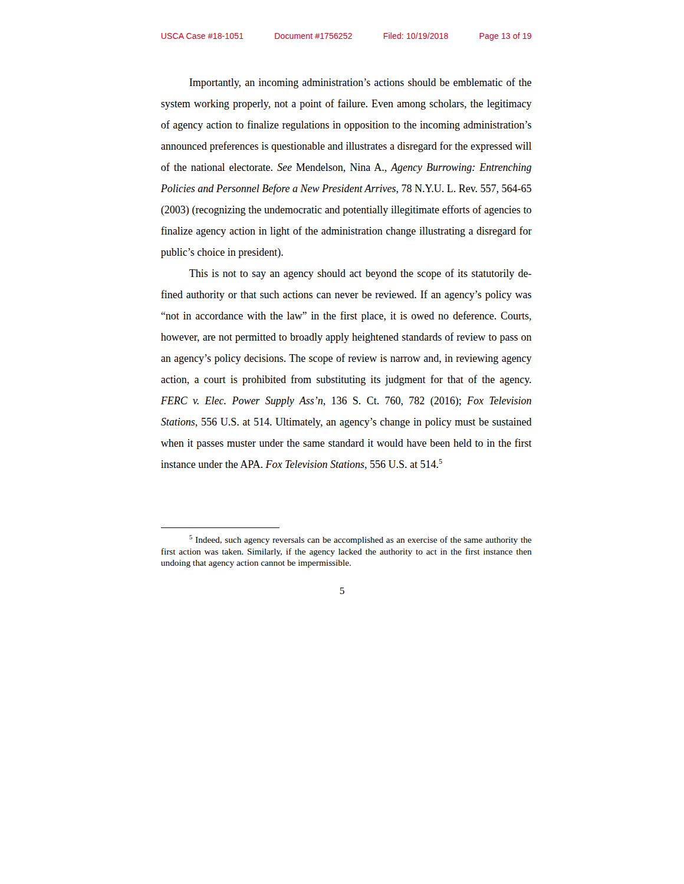USCA Case #18-1051 Document #1756252 Filed: 10/19/2018 Page 13 of 19
Importantly, an incoming administration’s actions should be emblematic of the system working properly, not a point of failure. Even among scholars, the legitimacy of agency action to finalize regulations in opposition to the incoming administration’s announced preferences is questionable and illustrates a disregard for the expressed will of the national electorate. See Mendelson, Nina A., Agency Burrowing: Entrenching Policies and Personnel Before a New President Arrives, 78 N.Y.U. L. Rev. 557, 564-65 (2003) (recognizing the undemocratic and potentially illegitimate efforts of agencies to finalize agency action in light of the administration change illustrating a disregard for public’s choice in president).
This is not to say an agency should act beyond the scope of its statutorily defined authority or that such actions can never be reviewed. If an agency’s policy was “not in accordance with the law” in the first place, it is owed no deference. Courts, however, are not permitted to broadly apply heightened standards of review to pass on an agency’s policy decisions. The scope of review is narrow and, in reviewing agency action, a court is prohibited from substituting its judgment for that of the agency. FERC v. Elec. Power Supply Ass’n, 136 S. Ct. 760, 782 (2016); Fox Television Stations, 556 U.S. at 514. Ultimately, an agency’s change in policy must be sustained when it passes muster under the same standard it would have been held to in the first instance under the APA. Fox Television Stations, 556 U.S. at 514.5
5 Indeed, such agency reversals can be accomplished as an exercise of the same authority the first action was taken. Similarly, if the agency lacked the authority to act in the first instance then undoing that agency action cannot be impermissible.
5